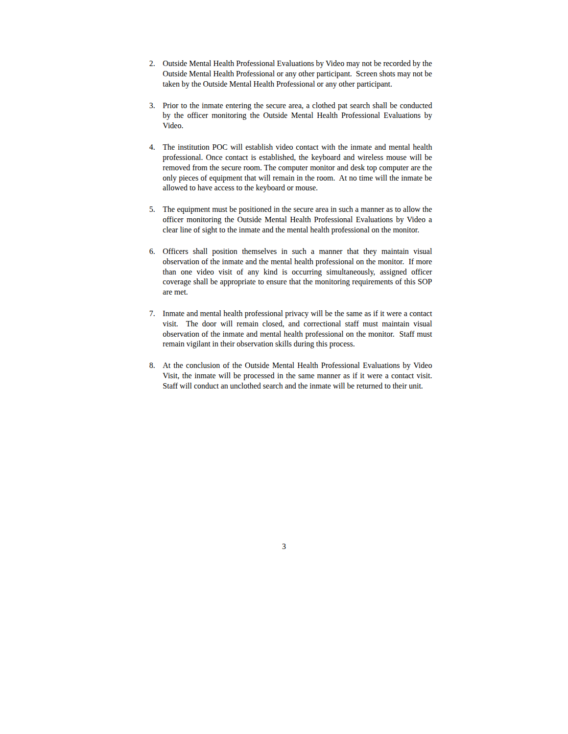Outside Mental Health Professional Evaluations by Video may not be recorded by the Outside Mental Health Professional or any other participant. Screen shots may not be taken by the Outside Mental Health Professional or any other participant.
Prior to the inmate entering the secure area, a clothed pat search shall be conducted by the officer monitoring the Outside Mental Health Professional Evaluations by Video.
The institution POC will establish video contact with the inmate and mental health professional. Once contact is established, the keyboard and wireless mouse will be removed from the secure room. The computer monitor and desk top computer are the only pieces of equipment that will remain in the room. At no time will the inmate be allowed to have access to the keyboard or mouse.
The equipment must be positioned in the secure area in such a manner as to allow the officer monitoring the Outside Mental Health Professional Evaluations by Video a clear line of sight to the inmate and the mental health professional on the monitor.
Officers shall position themselves in such a manner that they maintain visual observation of the inmate and the mental health professional on the monitor. If more than one video visit of any kind is occurring simultaneously, assigned officer coverage shall be appropriate to ensure that the monitoring requirements of this SOP are met.
Inmate and mental health professional privacy will be the same as if it were a contact visit. The door will remain closed, and correctional staff must maintain visual observation of the inmate and mental health professional on the monitor. Staff must remain vigilant in their observation skills during this process.
At the conclusion of the Outside Mental Health Professional Evaluations by Video Visit, the inmate will be processed in the same manner as if it were a contact visit. Staff will conduct an unclothed search and the inmate will be returned to their unit.
3